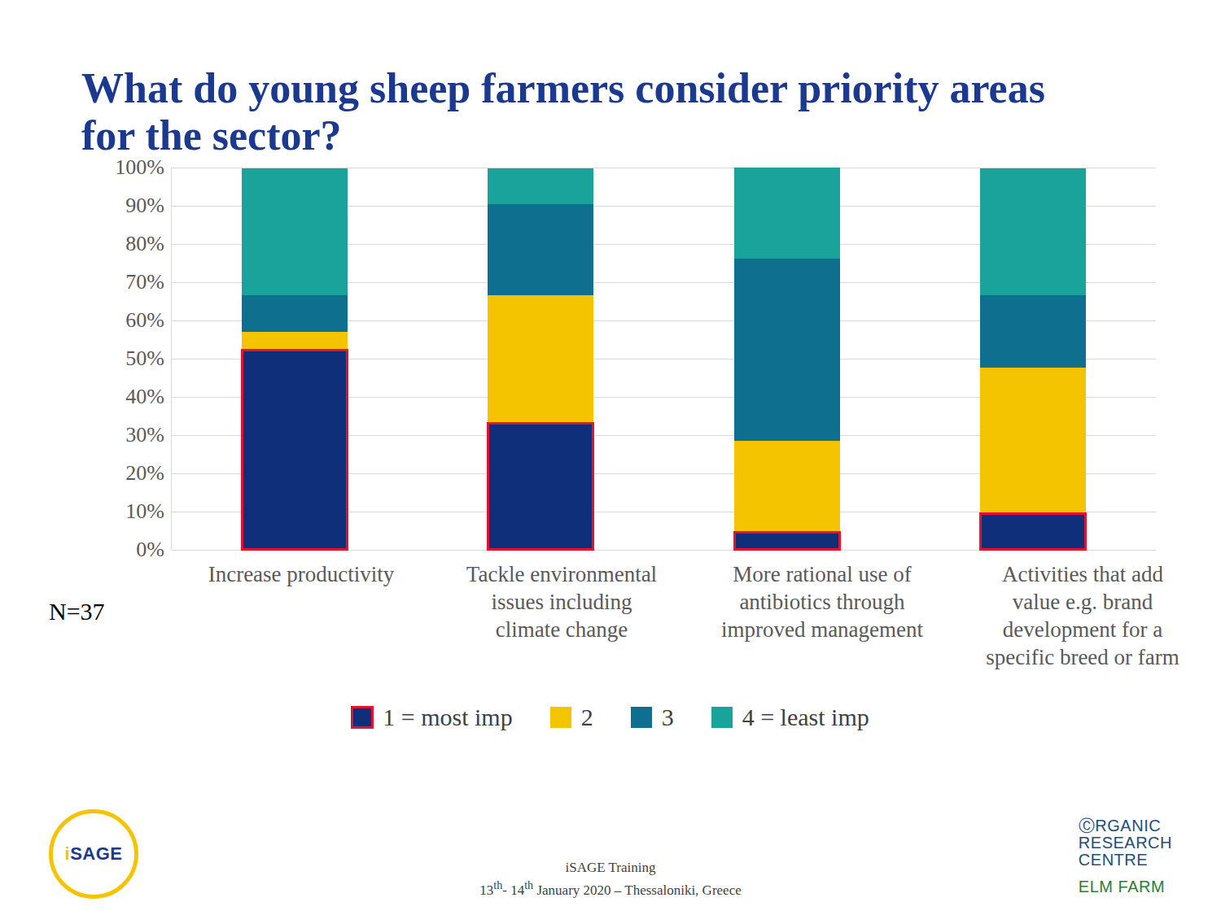What do young sheep farmers consider priority areas for the sector?
100% 90% 80% 70% 60% 50% 40% 30% 20% 10% 0%
N=37
Increase productivity
Tackle environmental issues including climate change
More rational use of antibiotics through improved management
Activities that add value e.g. brand development for a specific breed or farm
1 = most imp
2
3
4 = least imp
i SAGE
iSAGE Training
13th- 14th January 2020 – Thessaloniki, Greece
ⒸRGANIC
RESEARCH
CENTRE
ELM FARM